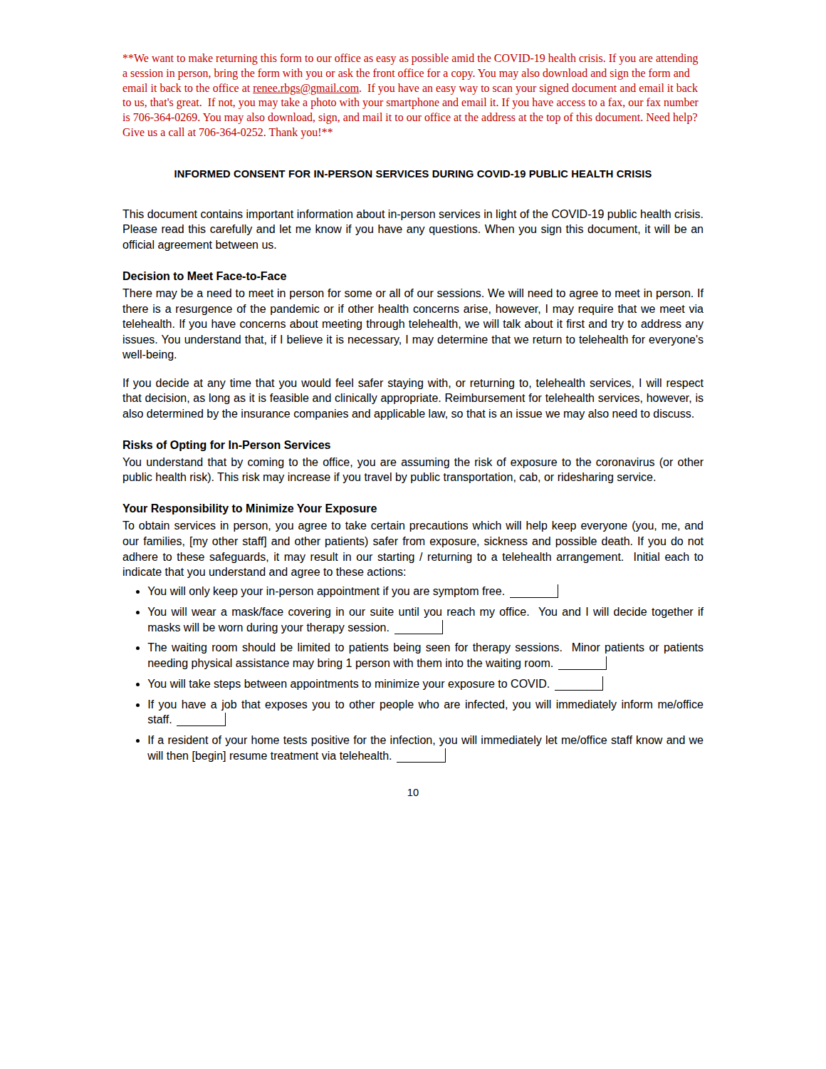**We want to make returning this form to our office as easy as possible amid the COVID-19 health crisis. If you are attending a session in person, bring the form with you or ask the front office for a copy. You may also download and sign the form and email it back to the office at renee.rbgs@gmail.com. If you have an easy way to scan your signed document and email it back to us, that's great. If not, you may take a photo with your smartphone and email it. If you have access to a fax, our fax number is 706-364-0269. You may also download, sign, and mail it to our office at the address at the top of this document. Need help? Give us a call at 706-364-0252. Thank you!**
INFORMED CONSENT FOR IN-PERSON SERVICES DURING COVID-19 PUBLIC HEALTH CRISIS
This document contains important information about in-person services in light of the COVID-19 public health crisis. Please read this carefully and let me know if you have any questions. When you sign this document, it will be an official agreement between us.
Decision to Meet Face-to-Face
There may be a need to meet in person for some or all of our sessions. We will need to agree to meet in person. If there is a resurgence of the pandemic or if other health concerns arise, however, I may require that we meet via telehealth. If you have concerns about meeting through telehealth, we will talk about it first and try to address any issues. You understand that, if I believe it is necessary, I may determine that we return to telehealth for everyone's well-being.
If you decide at any time that you would feel safer staying with, or returning to, telehealth services, I will respect that decision, as long as it is feasible and clinically appropriate. Reimbursement for telehealth services, however, is also determined by the insurance companies and applicable law, so that is an issue we may also need to discuss.
Risks of Opting for In-Person Services
You understand that by coming to the office, you are assuming the risk of exposure to the coronavirus (or other public health risk). This risk may increase if you travel by public transportation, cab, or ridesharing service.
Your Responsibility to Minimize Your Exposure
To obtain services in person, you agree to take certain precautions which will help keep everyone (you, me, and our families, [my other staff] and other patients) safer from exposure, sickness and possible death. If you do not adhere to these safeguards, it may result in our starting / returning to a telehealth arrangement. Initial each to indicate that you understand and agree to these actions:
You will only keep your in-person appointment if you are symptom free.
You will wear a mask/face covering in our suite until you reach my office. You and I will decide together if masks will be worn during your therapy session.
The waiting room should be limited to patients being seen for therapy sessions. Minor patients or patients needing physical assistance may bring 1 person with them into the waiting room.
You will take steps between appointments to minimize your exposure to COVID.
If you have a job that exposes you to other people who are infected, you will immediately inform me/office staff.
If a resident of your home tests positive for the infection, you will immediately let me/office staff know and we will then [begin] resume treatment via telehealth.
10